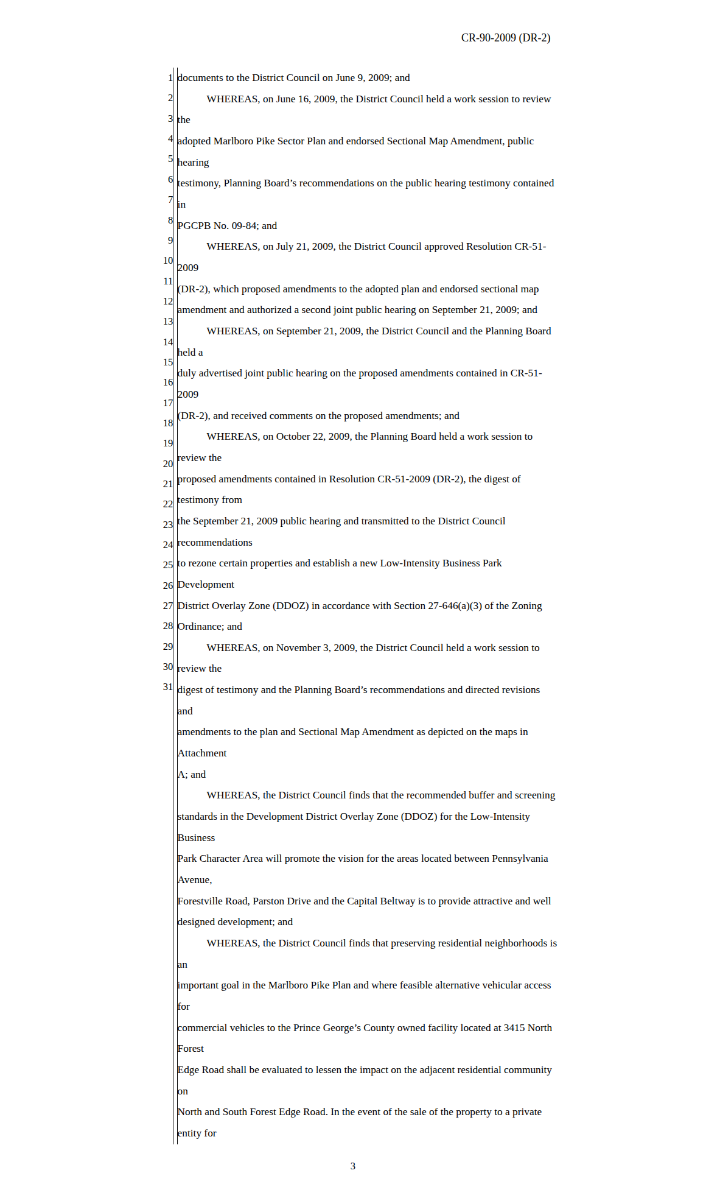CR-90-2009 (DR-2)
| 1 2 3 4 5 6 7 8 9 10 11 12 13 14 15 16 17 18 19 20 21 22 23 24 25 26 27 28 29 30 31 | | documents to the District Council on June 9, 2009; and WHEREAS, on June 16, 2009, the District Council held a work session to review the adopted Marlboro Pike Sector Plan and endorsed Sectional Map Amendment, public hearing testimony, Planning Board’s recommendations on the public hearing testimony contained in PGCPB No. 09-84; and WHEREAS, on July 21, 2009, the District Council approved Resolution CR-51-2009 (DR-2), which proposed amendments to the adopted plan and endorsed sectional map amendment and authorized a second joint public hearing on September 21, 2009; and WHEREAS, on September 21, 2009, the District Council and the Planning Board held a duly advertised joint public hearing on the proposed amendments contained in CR-51-2009 (DR-2), and received comments on the proposed amendments; and WHEREAS, on October 22, 2009, the Planning Board held a work session to review the proposed amendments contained in Resolution CR-51-2009 (DR-2), the digest of testimony from the September 21, 2009 public hearing and transmitted to the District Council recommendations to rezone certain properties and establish a new Low-Intensity Business Park Development District Overlay Zone (DDOZ) in accordance with Section 27-646(a)(3) of the Zoning Ordinance; and WHEREAS, on November 3, 2009, the District Council held a work session to review the digest of testimony and the Planning Board’s recommendations and directed revisions and amendments to the plan and Sectional Map Amendment as depicted on the maps in Attachment A; and WHEREAS, the District Council finds that the recommended buffer and screening standards in the Development District Overlay Zone (DDOZ) for the Low-Intensity Business Park Character Area will promote the vision for the areas located between Pennsylvania Avenue, Forestville Road, Parston Drive and the Capital Beltway is to provide attractive and well designed development; and WHEREAS, the District Council finds that preserving residential neighborhoods is an important goal in the Marlboro Pike Plan and where feasible alternative vehicular access for commercial vehicles to the Prince George’s County owned facility located at 3415 North Forest Edge Road shall be evaluated to lessen the impact on the adjacent residential community on North and South Forest Edge Road. In the event of the sale of the property to a private entity for |
3